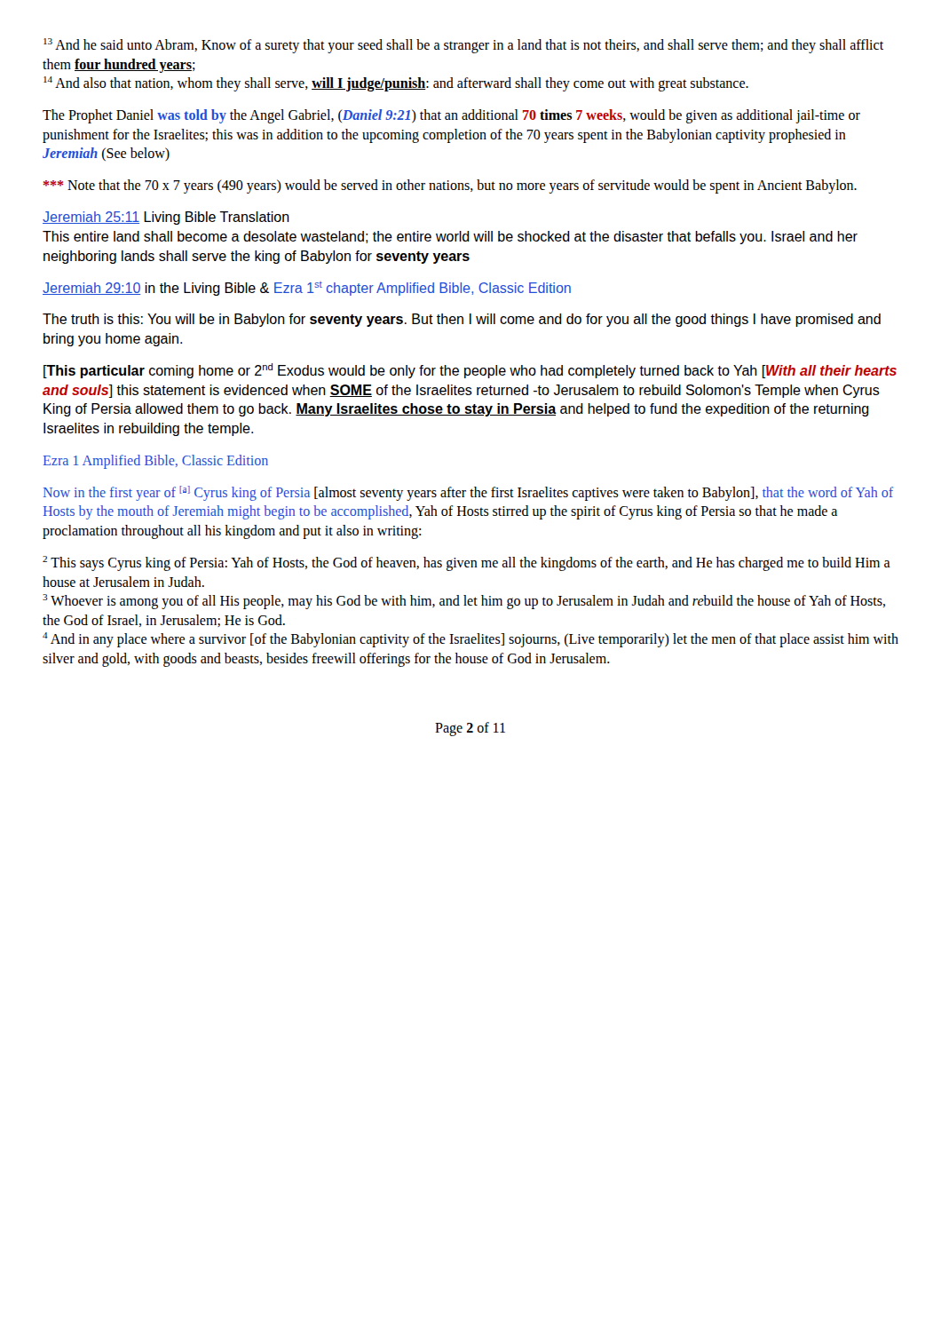13 And he said unto Abram, Know of a surety that your seed shall be a stranger in a land that is not theirs, and shall serve them; and they shall afflict them four hundred years;
14 And also that nation, whom they shall serve, will I judge/punish: and afterward shall they come out with great substance.
The Prophet Daniel was told by the Angel Gabriel, (Daniel 9:21) that an additional 70 times 7 weeks, would be given as additional jail-time or punishment for the Israelites; this was in addition to the upcoming completion of the 70 years spent in the Babylonian captivity prophesied in Jeremiah (See below)
*** Note that the 70 x 7 years (490 years) would be served in other nations, but no more years of servitude would be spent in Ancient Babylon.
Jeremiah 25:11 Living Bible Translation
This entire land shall become a desolate wasteland; the entire world will be shocked at the disaster that befalls you. Israel and her neighboring lands shall serve the king of Babylon for seventy years
Jeremiah 29:10 in the Living Bible & Ezra 1st chapter Amplified Bible, Classic Edition
The truth is this: You will be in Babylon for seventy years. But then I will come and do for you all the good things I have promised and bring you home again.
[This particular coming home or 2nd Exodus would be only for the people who had completely turned back to Yah [With all their hearts and souls] this statement is evidenced when SOME of the Israelites returned -to Jerusalem to rebuild Solomon's Temple when Cyrus King of Persia allowed them to go back. Many Israelites chose to stay in Persia and helped to fund the expedition of the returning Israelites in rebuilding the temple.
Ezra 1 Amplified Bible, Classic Edition
Now in the first year of [a] Cyrus king of Persia [almost seventy years after the first Israelites captives were taken to Babylon], that the word of Yah of Hosts by the mouth of Jeremiah might begin to be accomplished, Yah of Hosts stirred up the spirit of Cyrus king of Persia so that he made a proclamation throughout all his kingdom and put it also in writing:
2 This says Cyrus king of Persia: Yah of Hosts, the God of heaven, has given me all the kingdoms of the earth, and He has charged me to build Him a house at Jerusalem in Judah.
3 Whoever is among you of all His people, may his God be with him, and let him go up to Jerusalem in Judah and rebuild the house of Yah of Hosts, the God of Israel, in Jerusalem; He is God.
4 And in any place where a survivor [of the Babylonian captivity of the Israelites] sojourns, (Live temporarily) let the men of that place assist him with silver and gold, with goods and beasts, besides freewill offerings for the house of God in Jerusalem.
Page 2 of 11